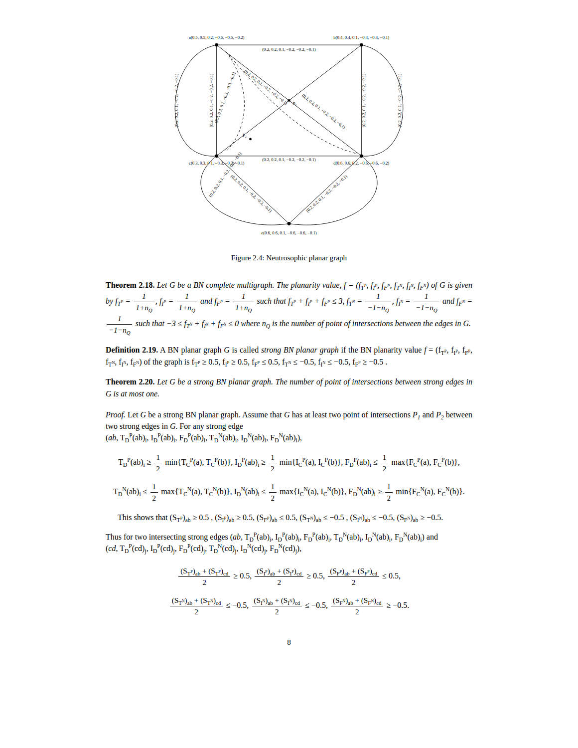a(0.5, 0.5, 0.2, −0.5, −0.5, −0.2) b(0.4, 0.4, 0.1, −0.4, −0.4, −0.1) c(0.3, 0.3, 0.1, −0.3, −0.3, −0.1) d(0.6, 0.6, 0.2, −0.6, −0.6, −0.2) e(0.6, 0.6, 0.1, −0.6, −0.6, −0.1) (0.2, 0.2, 0.1, −0.2, −0.2, −0.1) (0.2, 0.2, 0.1, −0.2, −0.2, −0.1) P₁ P₂ (0.2, 0.2, 0.1, −0.2, −0.2, −0.1) (0.2, 0.2, 0.1, −0.2, −0.2, −0.1) (0.2, 0.2, 0.1, −0.2, −0.2, −0.1) (0.2, 0.2, 0.1, −0.2, −0.2, −0.1) (0.3, 0.3, 0.1, −0.3, −0.3, −0.1) (0.2, 0.2, 0.1, −0.2, −0.2, −0.1) (0.2, 0.2, 0.1, −0.2, −0.2, −0.1) (0.2, 0.2, 0.1, −0.2, −0.2, −0.1) (0.2, 0.2, 0.1, −0.2, −0.2, −0.1) (0.2, 0.2, 0.1, −0.2, −0.2, −0.1)
Figure 2.4: Neutrosophic planar graph
Theorem 2.18. Let G be a BN complete multigraph. The planarity value, f = (fTP, fIP, fFP, fTN, fIN, fFN) of G is given by fTP = 11+nQ, fIP = 11+nQ and fFP = 11+nQ such that fTP + fIP + fFP ≤ 3, fTN = 1−1−nQ, fIN = 1−1−nQ and fFN = 1−1−nQ such that −3 ≤ fTN + fIN + fFN ≤ 0 where nQ is the number of point of intersections between the edges in G.
Definition 2.19. A BN planar graph G is called strong BN planar graph if the BN planarity value f = (fTP, fIP, fFP, fTN, fIN, fFN) of the graph is fTP ≥ 0.5, fIP ≥ 0.5, fFP ≤ 0.5, fTN ≤ −0.5, fIN ≤ −0.5, fFP ≥ −0.5 .
Theorem 2.20. Let G be a strong BN planar graph. The number of point of intersections between strong edges in G is at most one.
Proof. Let G be a strong BN planar graph. Assume that G has at least two point of intersections P1 and P2 between two strong edges in G. For any strong edge
(ab, TDP(ab)i, IDP(ab)i, FDP(ab)i, TDN(ab)i, IDN(ab)i, FDN(ab)i),
TDP(ab)i ≥ 12 min{TCP(a), TCP(b)}, IDP(ab)i ≥ 12 min{ICP(a), ICP(b)}, FDP(ab)i ≤ 12 max{FCP(a), FCP(b)},
TDN(ab)i ≤ 12 max{TCN(a), TCN(b)}, IDN(ab)i ≤ 12 max{ICN(a), ICN(b)}, FDN(ab)i ≥ 12 min{FCN(a), FCN(b)}.
This shows that (STP)ab ≥ 0.5 , (SIP)ab ≥ 0.5, (SFP)ab ≤ 0.5, (STN)ab ≤ −0.5 , (SIN)ab ≤ −0.5, (SFN)ab ≥ −0.5.
Thus for two intersecting strong edges (ab, TDP(ab)i, IDP(ab)i, FDP(ab)i, TDN(ab)i, IDN(ab)i, FDN(ab)i) and
(cd, TDP(cd)j, IDP(cd)j, FDP(cd)j, TDN(cd)j, IDN(cd)j, FDN(cd)j),
(STP)ab + (STP)cd 2 ≥ 0.5, (SIP)ab + (SIP)cd 2 ≥ 0.5, (SFP)ab + (SFP)cd 2 ≤ 0.5,
(STN)ab + (STN)cd 2 ≤ −0.5, (SIN)ab + (SIN)cd 2 ≤ −0.5, (SFN)ab + (SFN)cd 2 ≥ −0.5.
8